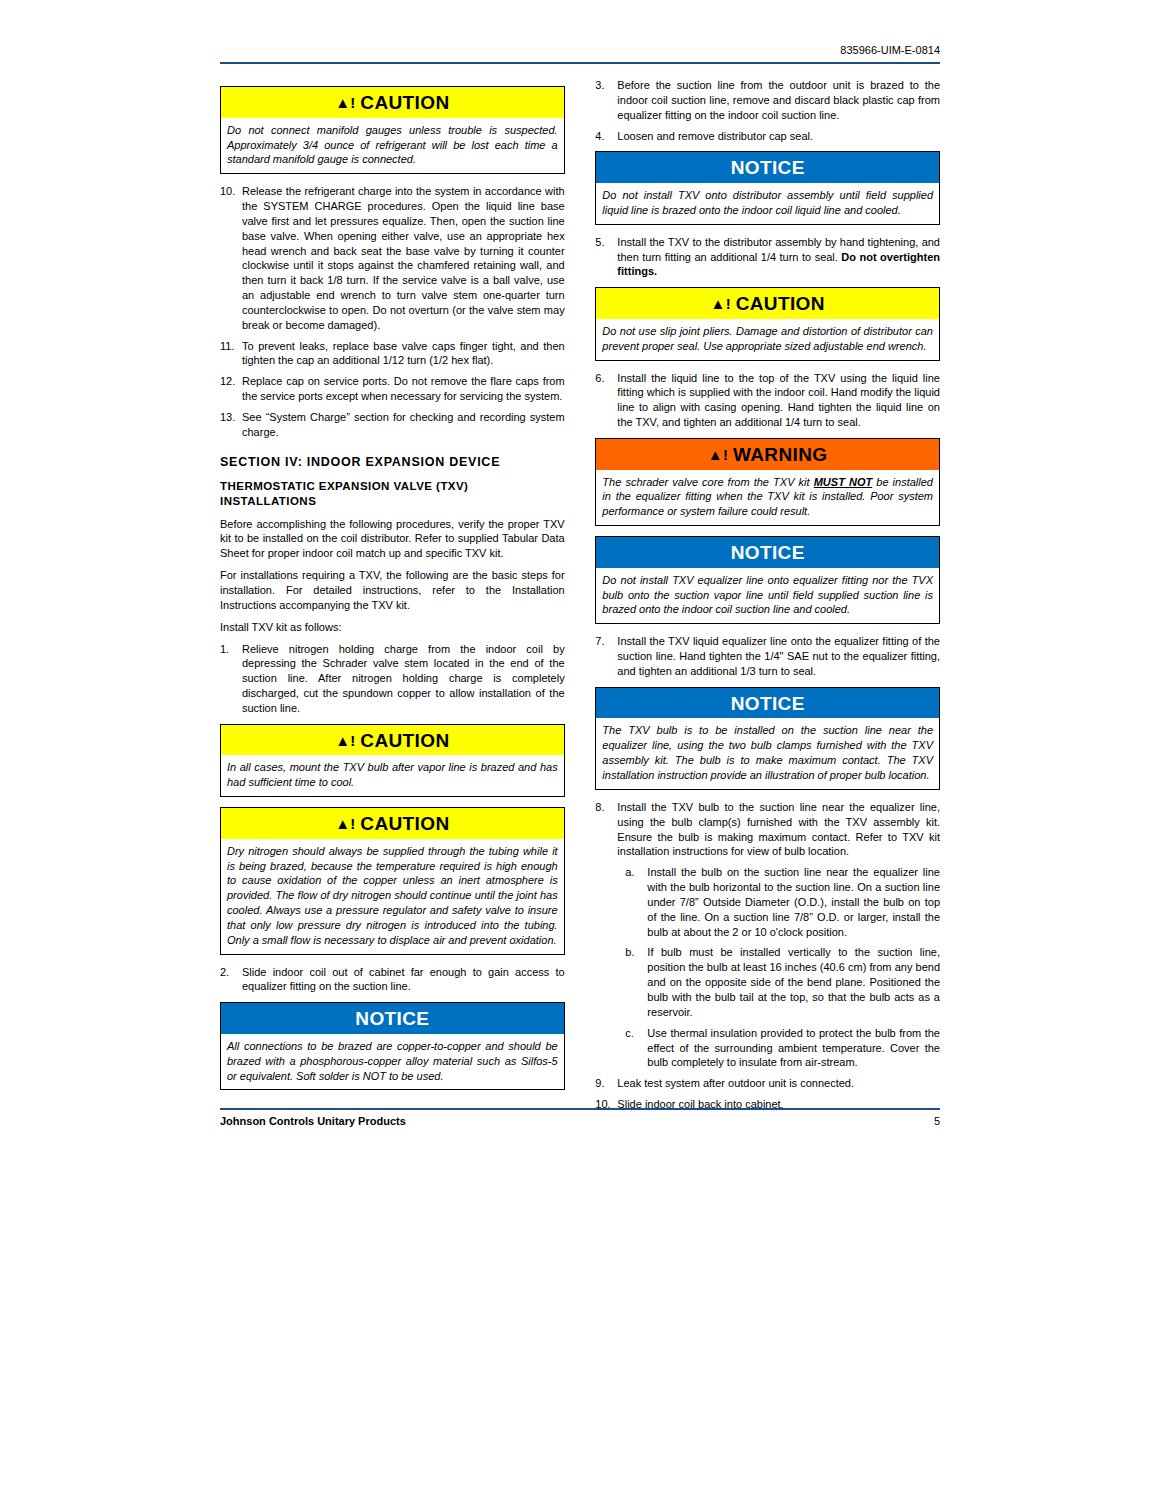835966-UIM-E-0814
CAUTION
Do not connect manifold gauges unless trouble is suspected. Approximately 3/4 ounce of refrigerant will be lost each time a standard manifold gauge is connected.
10. Release the refrigerant charge into the system in accordance with the SYSTEM CHARGE procedures. Open the liquid line base valve first and let pressures equalize. Then, open the suction line base valve. When opening either valve, use an appropriate hex head wrench and back seat the base valve by turning it counter clockwise until it stops against the chamfered retaining wall, and then turn it back 1/8 turn. If the service valve is a ball valve, use an adjustable end wrench to turn valve stem one-quarter turn counterclockwise to open. Do not overturn (or the valve stem may break or become damaged).
11. To prevent leaks, replace base valve caps finger tight, and then tighten the cap an additional 1/12 turn (1/2 hex flat).
12. Replace cap on service ports. Do not remove the flare caps from the service ports except when necessary for servicing the system.
13. See “System Charge” section for checking and recording system charge.
SECTION IV: INDOOR EXPANSION DEVICE
THERMOSTATIC EXPANSION VALVE (TXV) INSTALLATIONS
Before accomplishing the following procedures, verify the proper TXV kit to be installed on the coil distributor. Refer to supplied Tabular Data Sheet for proper indoor coil match up and specific TXV kit.
For installations requiring a TXV, the following are the basic steps for installation. For detailed instructions, refer to the Installation Instructions accompanying the TXV kit.
Install TXV kit as follows:
1. Relieve nitrogen holding charge from the indoor coil by depressing the Schrader valve stem located in the end of the suction line. After nitrogen holding charge is completely discharged, cut the spundown copper to allow installation of the suction line.
CAUTION
In all cases, mount the TXV bulb after vapor line is brazed and has had sufficient time to cool.
CAUTION
Dry nitrogen should always be supplied through the tubing while it is being brazed, because the temperature required is high enough to cause oxidation of the copper unless an inert atmosphere is provided. The flow of dry nitrogen should continue until the joint has cooled. Always use a pressure regulator and safety valve to insure that only low pressure dry nitrogen is introduced into the tubing. Only a small flow is necessary to displace air and prevent oxidation.
2. Slide indoor coil out of cabinet far enough to gain access to equalizer fitting on the suction line.
NOTICE
All connections to be brazed are copper-to-copper and should be brazed with a phosphorous-copper alloy material such as Silfos-5 or equivalent. Soft solder is NOT to be used.
3. Before the suction line from the outdoor unit is brazed to the indoor coil suction line, remove and discard black plastic cap from equalizer fitting on the indoor coil suction line.
4. Loosen and remove distributor cap seal.
NOTICE
Do not install TXV onto distributor assembly until field supplied liquid line is brazed onto the indoor coil liquid line and cooled.
5. Install the TXV to the distributor assembly by hand tightening, and then turn fitting an additional 1/4 turn to seal. Do not overtighten fittings.
CAUTION
Do not use slip joint pliers. Damage and distortion of distributor can prevent proper seal. Use appropriate sized adjustable end wrench.
6. Install the liquid line to the top of the TXV using the liquid line fitting which is supplied with the indoor coil. Hand modify the liquid line to align with casing opening. Hand tighten the liquid line on the TXV, and tighten an additional 1/4 turn to seal.
WARNING
The schrader valve core from the TXV kit MUST NOT be installed in the equalizer fitting when the TXV kit is installed. Poor system performance or system failure could result.
NOTICE
Do not install TXV equalizer line onto equalizer fitting nor the TVX bulb onto the suction vapor line until field supplied suction line is brazed onto the indoor coil suction line and cooled.
7. Install the TXV liquid equalizer line onto the equalizer fitting of the suction line. Hand tighten the 1/4" SAE nut to the equalizer fitting, and tighten an additional 1/3 turn to seal.
NOTICE
The TXV bulb is to be installed on the suction line near the equalizer line, using the two bulb clamps furnished with the TXV assembly kit. The bulb is to make maximum contact. The TXV installation instruction provide an illustration of proper bulb location.
8. Install the TXV bulb to the suction line near the equalizer line, using the bulb clamp(s) furnished with the TXV assembly kit. Ensure the bulb is making maximum contact. Refer to TXV kit installation instructions for view of bulb location.
a. Install the bulb on the suction line near the equalizer line with the bulb horizontal to the suction line. On a suction line under 7/8” Outside Diameter (O.D.), install the bulb on top of the line. On a suction line 7/8” O.D. or larger, install the bulb at about the 2 or 10 o'clock position.
b. If bulb must be installed vertically to the suction line, position the bulb at least 16 inches (40.6 cm) from any bend and on the opposite side of the bend plane. Positioned the bulb with the bulb tail at the top, so that the bulb acts as a reservoir.
c. Use thermal insulation provided to protect the bulb from the effect of the surrounding ambient temperature. Cover the bulb completely to insulate from air-stream.
9. Leak test system after outdoor unit is connected.
10. Slide indoor coil back into cabinet.
Johnson Controls Unitary Products
5